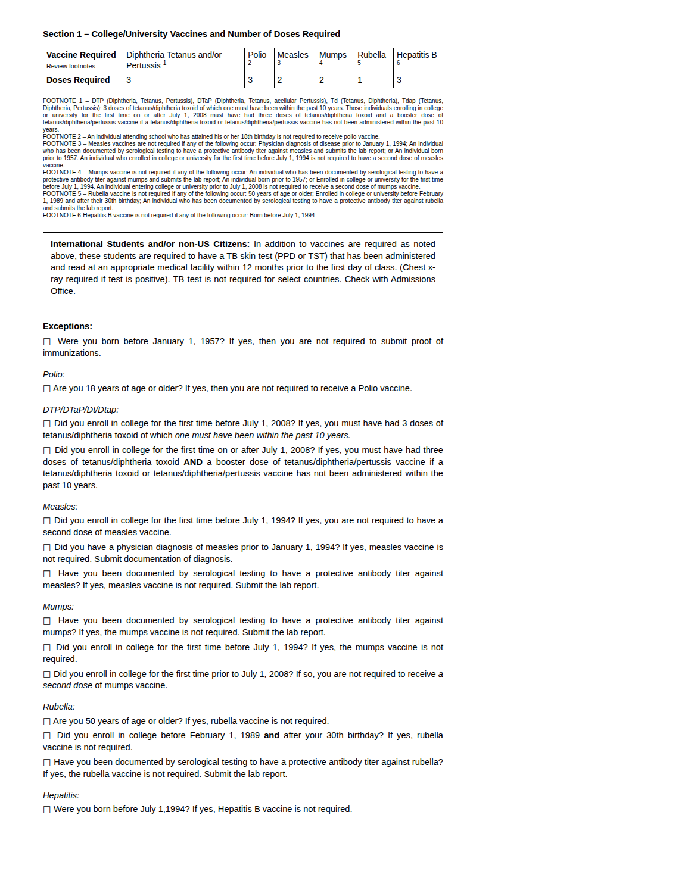Section 1 – College/University Vaccines and Number of Doses Required
| Vaccine Required Review footnotes | Diphtheria Tetanus and/or Pertussis 1 | Polio 2 | Measles 3 | Mumps 4 | Rubella 5 | Hepatitis B 6 |
| Doses Required | 3 | 3 | 2 | 2 | 1 | 3 |
FOOTNOTE 1 – DTP (Diphtheria, Tetanus, Pertussis), DTaP (Diphtheria, Tetanus, acellular Pertussis), Td (Tetanus, Diphtheria), Tdap (Tetanus, Diphtheria, Pertussis): 3 doses of tetanus/diphtheria toxoid of which one must have been within the past 10 years. Those individuals enrolling in college or university for the first time on or after July 1, 2008 must have had three doses of tetanus/diphtheria toxoid and a booster dose of tetanus/diphtheria/pertussis vaccine if a tetanus/diphtheria toxoid or tetanus/diphtheria/pertussis vaccine has not been administered within the past 10 years.
FOOTNOTE 2 – An individual attending school who has attained his or her 18th birthday is not required to receive polio vaccine.
FOOTNOTE 3 – Measles vaccines are not required if any of the following occur: Physician diagnosis of disease prior to January 1, 1994; An individual who has been documented by serological testing to have a protective antibody titer against measles and submits the lab report; or An individual born prior to 1957. An individual who enrolled in college or university for the first time before July 1, 1994 is not required to have a second dose of measles vaccine.
FOOTNOTE 4 – Mumps vaccine is not required if any of the following occur: An individual who has been documented by serological testing to have a protective antibody titer against mumps and submits the lab report; An individual born prior to 1957; or Enrolled in college or university for the first time before July 1, 1994. An individual entering college or university prior to July 1, 2008 is not required to receive a second dose of mumps vaccine.
FOOTNOTE 5 – Rubella vaccine is not required if any of the following occur: 50 years of age or older; Enrolled in college or university before February 1, 1989 and after their 30th birthday; An individual who has been documented by serological testing to have a protective antibody titer against rubella and submits the lab report.
FOOTNOTE 6-Hepatitis B vaccine is not required if any of the following occur: Born before July 1, 1994
International Students and/or non-US Citizens: In addition to vaccines are required as noted above, these students are required to have a TB skin test (PPD or TST) that has been administered and read at an appropriate medical facility within 12 months prior to the first day of class. (Chest x-ray required if test is positive). TB test is not required for select countries. Check with Admissions Office.
Exceptions:
□ Were you born before January 1, 1957? If yes, then you are not required to submit proof of immunizations.
Polio:
□ Are you 18 years of age or older? If yes, then you are not required to receive a Polio vaccine.
DTP/DTaP/Dt/Dtap:
□ Did you enroll in college for the first time before July 1, 2008? If yes, you must have had 3 doses of tetanus/diphtheria toxoid of which one must have been within the past 10 years.
□ Did you enroll in college for the first time on or after July 1, 2008? If yes, you must have had three doses of tetanus/diphtheria toxoid AND a booster dose of tetanus/diphtheria/pertussis vaccine if a tetanus/diphtheria toxoid or tetanus/diphtheria/pertussis vaccine has not been administered within the past 10 years.
Measles:
□ Did you enroll in college for the first time before July 1, 1994? If yes, you are not required to have a second dose of measles vaccine.
□ Did you have a physician diagnosis of measles prior to January 1, 1994? If yes, measles vaccine is not required. Submit documentation of diagnosis.
□ Have you been documented by serological testing to have a protective antibody titer against measles? If yes, measles vaccine is not required. Submit the lab report.
Mumps:
□ Have you been documented by serological testing to have a protective antibody titer against mumps? If yes, the mumps vaccine is not required. Submit the lab report.
□ Did you enroll in college for the first time before July 1, 1994? If yes, the mumps vaccine is not required.
□ Did you enroll in college for the first time prior to July 1, 2008? If so, you are not required to receive a second dose of mumps vaccine.
Rubella:
□ Are you 50 years of age or older? If yes, rubella vaccine is not required.
□ Did you enroll in college before February 1, 1989 and after your 30th birthday? If yes, rubella vaccine is not required.
□ Have you been documented by serological testing to have a protective antibody titer against rubella? If yes, the rubella vaccine is not required. Submit the lab report.
Hepatitis:
□ Were you born before July 1,1994? If yes, Hepatitis B vaccine is not required.